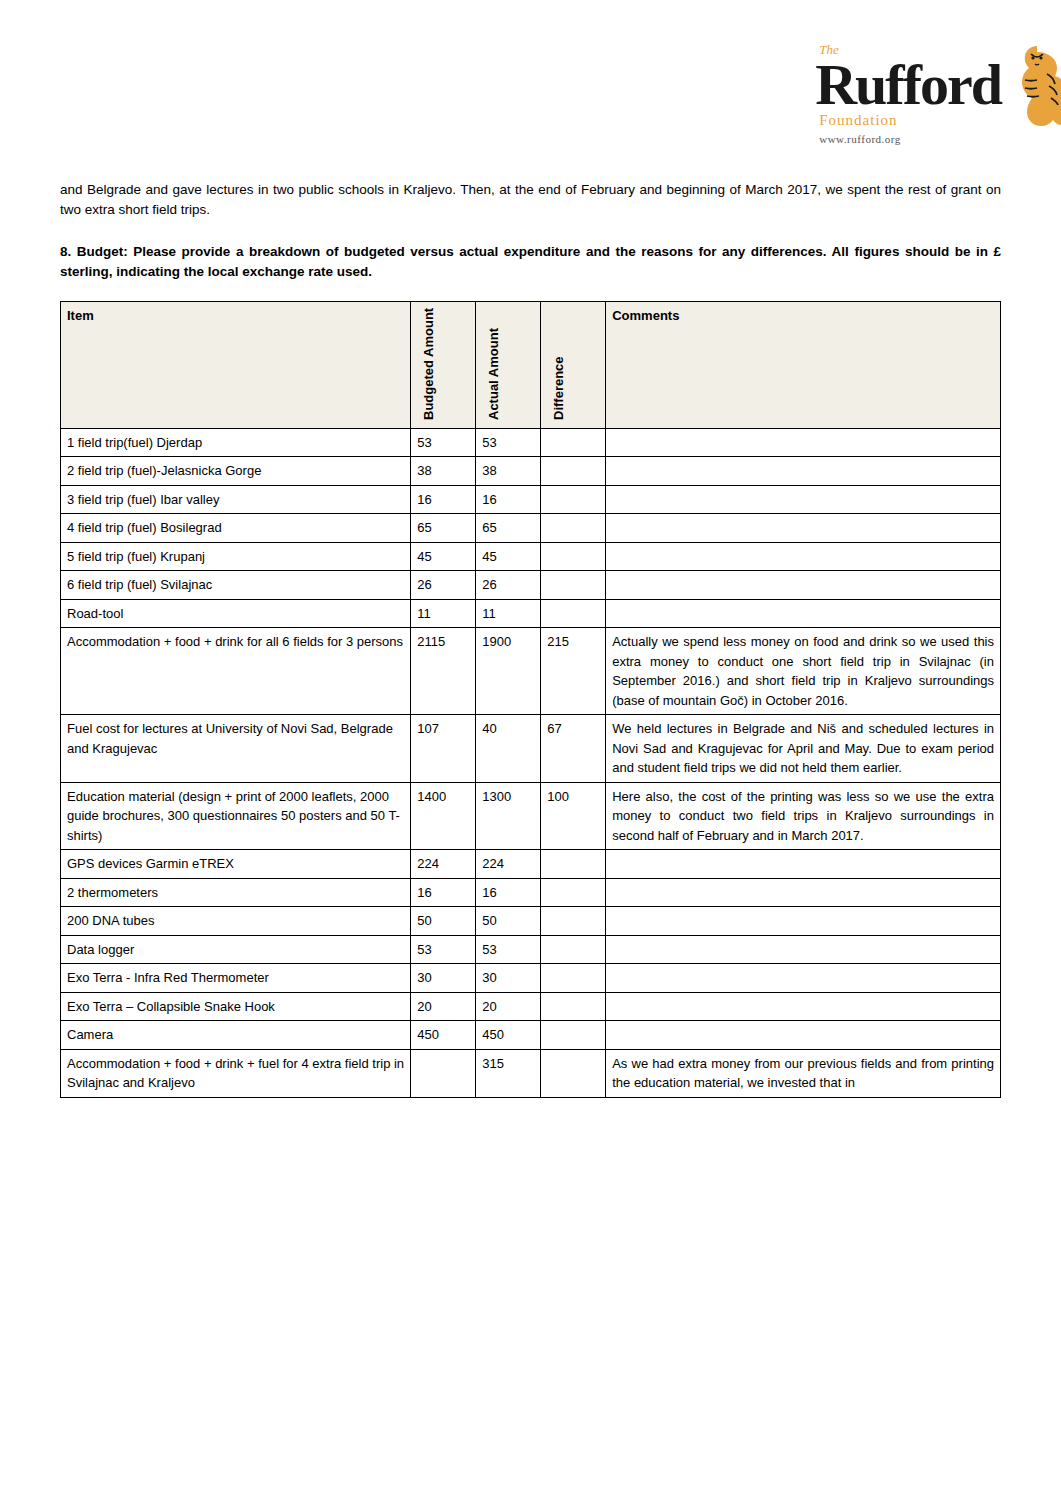The
Rufford
Foundation
www.rufford.org
and Belgrade and gave lectures in two public schools in Kraljevo. Then, at the end of February and beginning of March 2017, we spent the rest of grant on two extra short field trips.
8. Budget: Please provide a breakdown of budgeted versus actual expenditure and the reasons for any differences. All figures should be in £ sterling, indicating the local exchange rate used.
| Item | Budgeted Amount | Actual Amount | Difference | Comments |
| --- | --- | --- | --- | --- |
| 1 field trip(fuel) Djerdap | 53 | 53 | | |
| 2 field trip (fuel)-Jelasnicka Gorge | 38 | 38 | | |
| 3 field trip (fuel) Ibar valley | 16 | 16 | | |
| 4 field trip (fuel) Bosilegrad | 65 | 65 | | |
| 5 field trip (fuel) Krupanj | 45 | 45 | | |
| 6 field trip (fuel) Svilajnac | 26 | 26 | | |
| Road-tool | 11 | 11 | | |
| Accommodation + food + drink for all 6 fields for 3 persons | 2115 | 1900 | 215 | Actually we spend less money on food and drink so we used this extra money to conduct one short field trip in Svilajnac (in September 2016.) and short field trip in Kraljevo surroundings (base of mountain Goč) in October 2016. |
| Fuel cost for lectures at University of Novi Sad, Belgrade and Kragujevac | 107 | 40 | 67 | We held lectures in Belgrade and Niš and scheduled lectures in Novi Sad and Kragujevac for April and May. Due to exam period and student field trips we did not held them earlier. |
| Education material (design + print of 2000 leaflets, 2000 guide brochures, 300 questionnaires 50 posters and 50 T-shirts) | 1400 | 1300 | 100 | Here also, the cost of the printing was less so we use the extra money to conduct two field trips in Kraljevo surroundings in second half of February and in March 2017. |
| GPS devices Garmin eTREX | 224 | 224 | | |
| 2 thermometers | 16 | 16 | | |
| 200 DNA tubes | 50 | 50 | | |
| Data logger | 53 | 53 | | |
| Exo Terra - Infra Red Thermometer | 30 | 30 | | |
| Exo Terra – Collapsible Snake Hook | 20 | 20 | | |
| Camera | 450 | 450 | | |
| Accommodation + food + drink + fuel for 4 extra field trip in Svilajnac and Kraljevo | | 315 | | As we had extra money from our previous fields and from printing the education material, we invested that in |